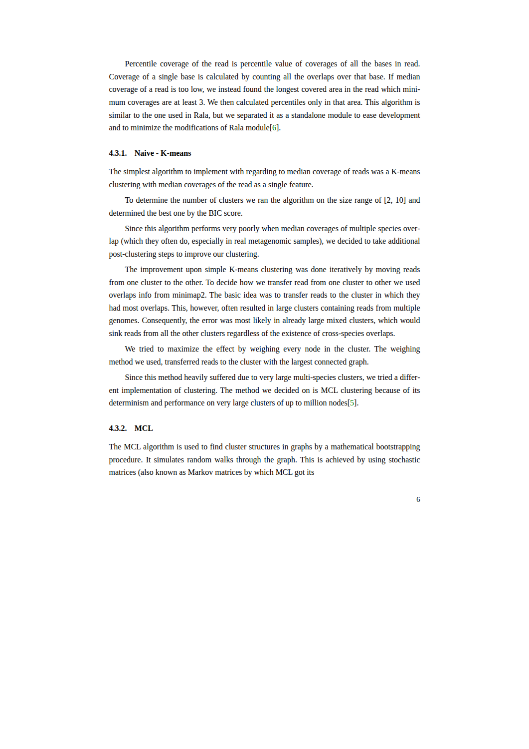Percentile coverage of the read is percentile value of coverages of all the bases in read. Coverage of a single base is calculated by counting all the overlaps over that base. If median coverage of a read is too low, we instead found the longest covered area in the read which minimum coverages are at least 3. We then calculated percentiles only in that area. This algorithm is similar to the one used in Rala, but we separated it as a standalone module to ease development and to minimize the modifications of Rala module[6].
4.3.1. Naive - K-means
The simplest algorithm to implement with regarding to median coverage of reads was a K-means clustering with median coverages of the read as a single feature.
To determine the number of clusters we ran the algorithm on the size range of [2, 10] and determined the best one by the BIC score.
Since this algorithm performs very poorly when median coverages of multiple species overlap (which they often do, especially in real metagenomic samples), we decided to take additional post-clustering steps to improve our clustering.
The improvement upon simple K-means clustering was done iteratively by moving reads from one cluster to the other. To decide how we transfer read from one cluster to other we used overlaps info from minimap2. The basic idea was to transfer reads to the cluster in which they had most overlaps. This, however, often resulted in large clusters containing reads from multiple genomes. Consequently, the error was most likely in already large mixed clusters, which would sink reads from all the other clusters regardless of the existence of cross-species overlaps.
We tried to maximize the effect by weighing every node in the cluster. The weighing method we used, transferred reads to the cluster with the largest connected graph.
Since this method heavily suffered due to very large multi-species clusters, we tried a different implementation of clustering. The method we decided on is MCL clustering because of its determinism and performance on very large clusters of up to million nodes[5].
4.3.2. MCL
The MCL algorithm is used to find cluster structures in graphs by a mathematical bootstrapping procedure. It simulates random walks through the graph. This is achieved by using stochastic matrices (also known as Markov matrices by which MCL got its
6